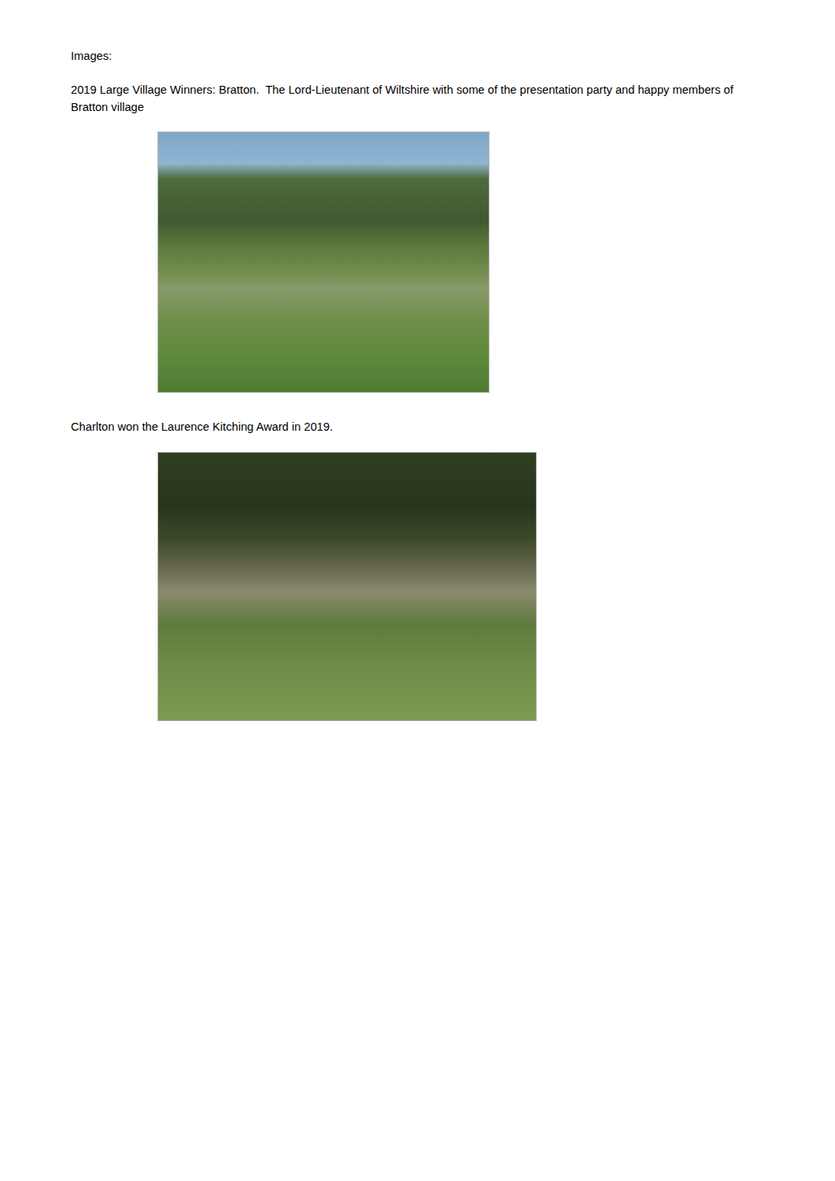Images:
2019 Large Village Winners: Bratton. The Lord-Lieutenant of Wiltshire with some of the presentation party and happy members of Bratton village
Charlton won the Laurence Kitching Award in 2019.